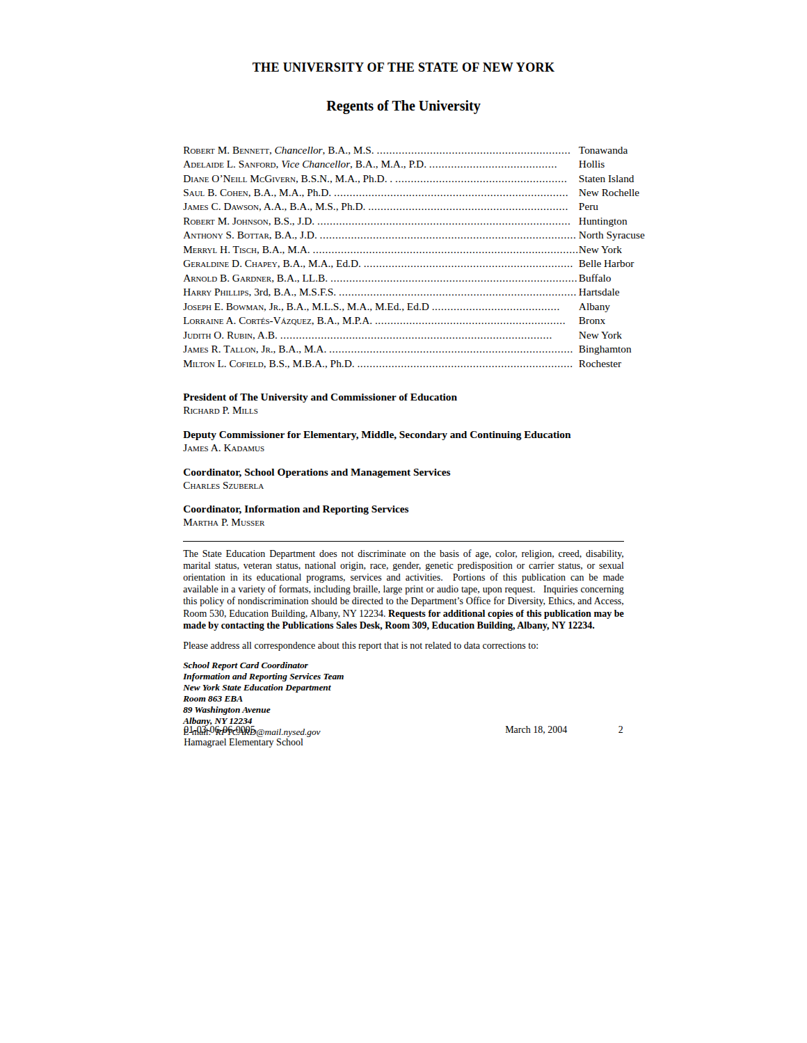THE UNIVERSITY OF THE STATE OF NEW YORK
Regents of The University
| Robert M. Bennett , Chancellor , B.A., M.S. .............................................................. | Tonawanda |
| Adelaide L. Sanford , Vice Chancellor , B.A., M.A., P.D. ......................................... | Hollis |
| Diane O’Neill McGivern , B.S.N., M.A., Ph.D. . ....................................................... | Staten Island |
| Saul B. Cohen , B.A., M.A., Ph.D. ........................................................................... | New Rochelle |
| James C. Dawson , A.A., B.A., M.S., Ph.D. ................................................................ | Peru |
| Robert M. Johnson , B.S., J.D. ................................................................................. | Huntington |
| Anthony S. Bottar , B.A., J.D. .................................................................................. | North Syracuse |
| Merryl H. Tisch , B.A., M.A. ..................................................................................... | New York |
| Geraldine D. Chapey , B.A., M.A., Ed.D. ................................................................... | Belle Harbor |
| Arnold B. Gardner , B.A., LL.B. ............................................................................... | Buffalo |
| Harry Phillips , 3rd, B.A., M.S.F.S. ............................................................................ | Hartsdale |
| Joseph E. Bowman , Jr. , B.A., M.L.S., M.A., M.Ed., Ed.D ......................................... | Albany |
| Lorraine A. Cortés-Vázquez , B.A., M.P.A. ............................................................. | Bronx |
| Judith O. Rubin , A.B. ....................................................................................... | New York |
| James R. Tallon , Jr. , B.A., M.A. .............................................................................. | Binghamton |
| Milton L. Cofield , B.S., M.B.A., Ph.D. ..................................................................... | Rochester |
President of The University and Commissioner of Education Richard P. Mills
Deputy Commissioner for Elementary, Middle, Secondary and Continuing Education James A. Kadamus
Coordinator, School Operations and Management Services Charles Szuberla
Coordinator, Information and Reporting Services Martha P. Musser
The State Education Department does not discriminate on the basis of age, color, religion, creed, disability, marital status, veteran status, national origin, race, gender, genetic predisposition or carrier status, or sexual orientation in its educational programs, services and activities. Portions of this publication can be made available in a variety of formats, including braille, large print or audio tape, upon request. Inquiries concerning this policy of nondiscrimination should be directed to the Department’s Office for Diversity, Ethics, and Access, Room 530, Education Building, Albany, NY 12234. Requests for additional copies of this publication may be made by contacting the Publications Sales Desk, Room 309, Education Building, Albany, NY 12234.
Please address all correspondence about this report that is not related to data corrections to:
School Report Card Coordinator
Information and Reporting Services Team
New York State Education Department
Room 863 EBA
89 Washington Avenue
Albany, NY 12234
E-mail: RPTCARD@mail.nysed.gov
| 01-03-06-06-0005 Hamagrael Elementary School | March 18, 2004 | 2 |